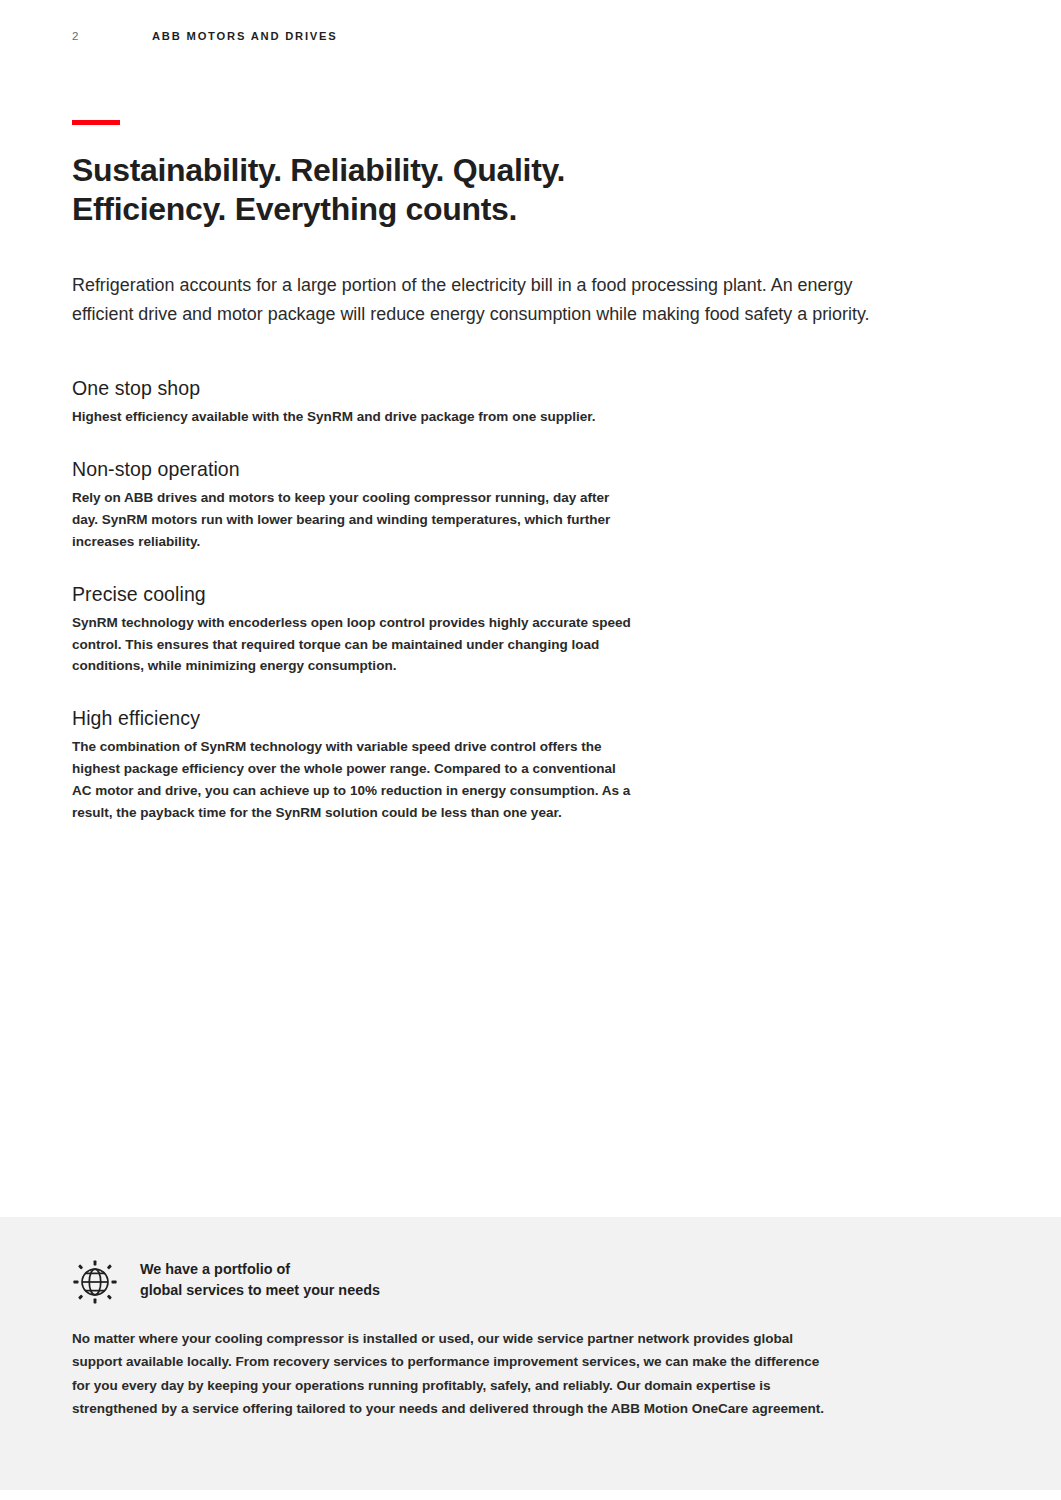2 ABB Motors and Drives
Sustainability. Reliability. Quality.
Efficiency. Everything counts.
Refrigeration accounts for a large portion of the electricity bill in a food processing plant. An energy efficient drive and motor package will reduce energy consumption while making food safety a priority.
ABB
One stop shop
Highest efficiency available with the SynRM and drive package from one supplier.
Non-stop operation
Rely on ABB drives and motors to keep your cooling compressor running, day after day. SynRM motors run with lower bearing and winding temperatures, which further increases reliability.
Precise cooling
SynRM technology with encoderless open loop control provides highly accurate speed control. This ensures that required torque can be maintained under changing load conditions, while minimizing energy consumption.
High efficiency
The combination of SynRM technology with variable speed drive control offers the highest package efficiency over the whole power range. Compared to a conventional AC motor and drive, you can achieve up to 10% reduction in energy consumption. As a result, the payback time for the SynRM solution could be less than one year.
We have a portfolio of
global services to meet your needs
No matter where your cooling compressor is installed or used, our wide service partner network provides global support available locally. From recovery services to performance improvement services, we can make the difference for you every day by keeping your operations running profitably, safely, and reliably. Our domain expertise is strengthened by a service offering tailored to your needs and delivered through the ABB Motion OneCare agreement.